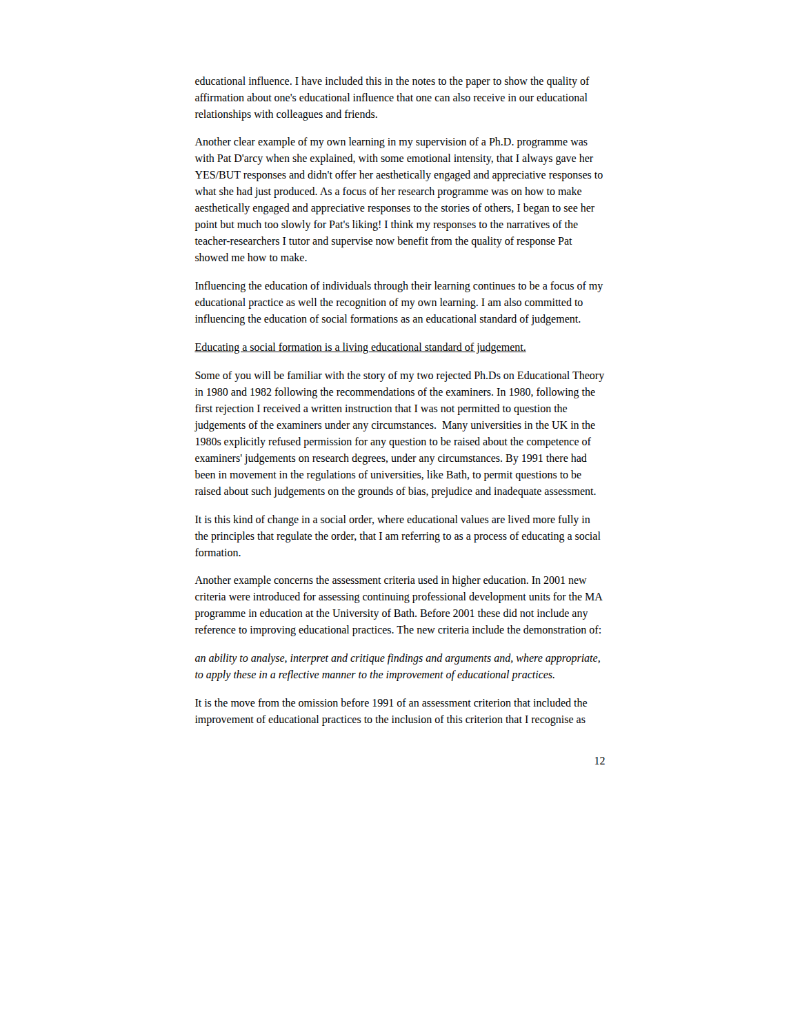educational influence. I have included this in the notes to the paper to show the quality of affirmation about one's educational influence that one can also receive in our educational relationships with colleagues and friends.
Another clear example of my own learning in my supervision of a Ph.D. programme was with Pat D'arcy when she explained, with some emotional intensity, that I always gave her YES/BUT responses and didn't offer her aesthetically engaged and appreciative responses to what she had just produced. As a focus of her research programme was on how to make aesthetically engaged and appreciative responses to the stories of others, I began to see her point but much too slowly for Pat's liking! I think my responses to the narratives of the teacher-researchers I tutor and supervise now benefit from the quality of response Pat showed me how to make.
Influencing the education of individuals through their learning continues to be a focus of my educational practice as well the recognition of my own learning. I am also committed to influencing the education of social formations as an educational standard of judgement.
Educating a social formation is a living educational standard of judgement.
Some of you will be familiar with the story of my two rejected Ph.Ds on Educational Theory in 1980 and 1982 following the recommendations of the examiners. In 1980, following the first rejection I received a written instruction that I was not permitted to question the judgements of the examiners under any circumstances. Many universities in the UK in the 1980s explicitly refused permission for any question to be raised about the competence of examiners' judgements on research degrees, under any circumstances. By 1991 there had been in movement in the regulations of universities, like Bath, to permit questions to be raised about such judgements on the grounds of bias, prejudice and inadequate assessment.
It is this kind of change in a social order, where educational values are lived more fully in the principles that regulate the order, that I am referring to as a process of educating a social formation.
Another example concerns the assessment criteria used in higher education. In 2001 new criteria were introduced for assessing continuing professional development units for the MA programme in education at the University of Bath. Before 2001 these did not include any reference to improving educational practices. The new criteria include the demonstration of:
an ability to analyse, interpret and critique findings and arguments and, where appropriate, to apply these in a reflective manner to the improvement of educational practices.
It is the move from the omission before 1991 of an assessment criterion that included the improvement of educational practices to the inclusion of this criterion that I recognise as
12